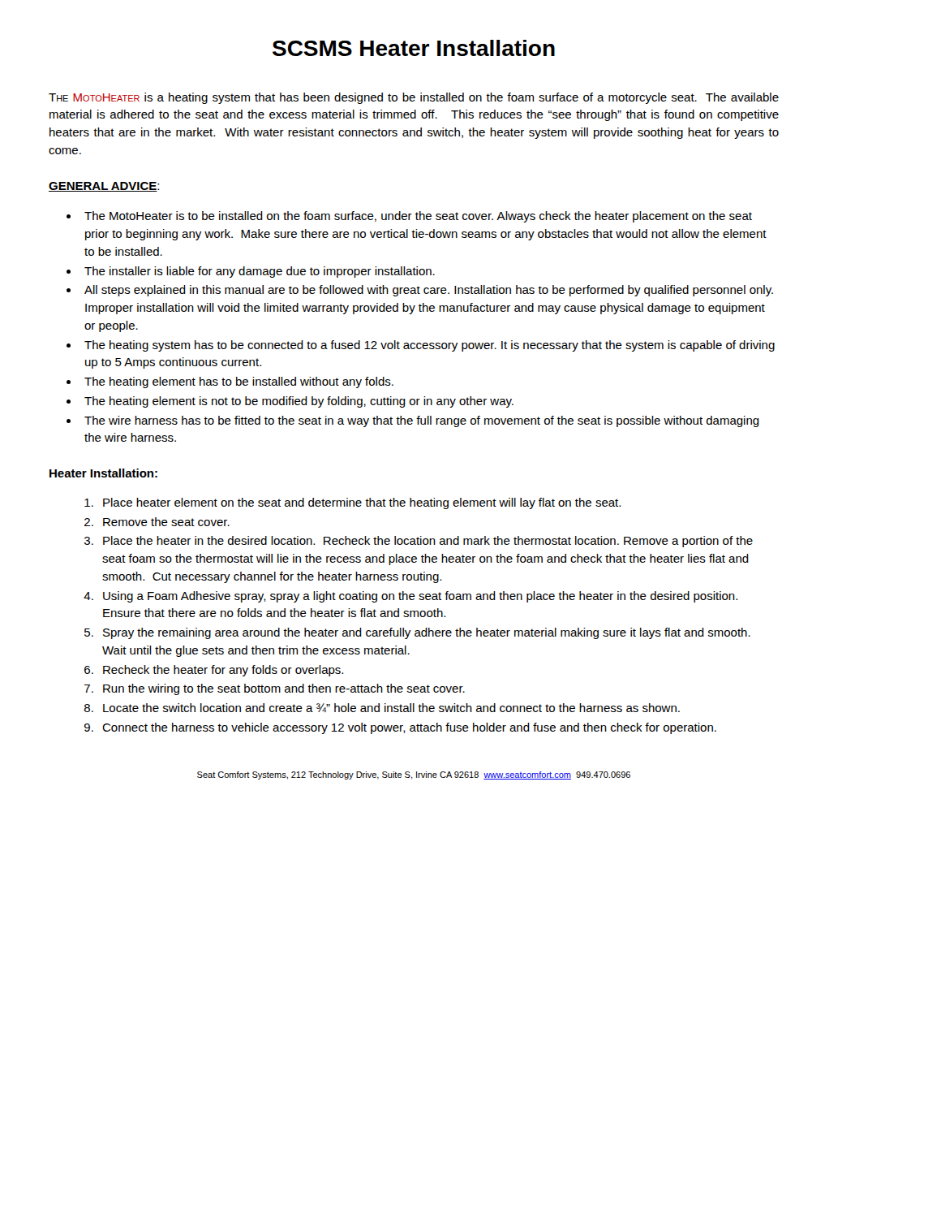SCSMS Heater Installation
The MotoHeater is a heating system that has been designed to be installed on the foam surface of a motorcycle seat. The available material is adhered to the seat and the excess material is trimmed off. This reduces the “see through” that is found on competitive heaters that are in the market. With water resistant connectors and switch, the heater system will provide soothing heat for years to come.
GENERAL ADVICE
:
The MotoHeater is to be installed on the foam surface, under the seat cover. Always check the heater placement on the seat prior to beginning any work. Make sure there are no vertical tie-down seams or any obstacles that would not allow the element to be installed.
The installer is liable for any damage due to improper installation.
All steps explained in this manual are to be followed with great care. Installation has to be performed by qualified personnel only. Improper installation will void the limited warranty provided by the manufacturer and may cause physical damage to equipment or people.
The heating system has to be connected to a fused 12 volt accessory power. It is necessary that the system is capable of driving up to 5 Amps continuous current.
The heating element has to be installed without any folds.
The heating element is not to be modified by folding, cutting or in any other way.
The wire harness has to be fitted to the seat in a way that the full range of movement of the seat is possible without damaging the wire harness.
Heater Installation:
Place heater element on the seat and determine that the heating element will lay flat on the seat.
Remove the seat cover.
Place the heater in the desired location. Recheck the location and mark the thermostat location. Remove a portion of the seat foam so the thermostat will lie in the recess and place the heater on the foam and check that the heater lies flat and smooth. Cut necessary channel for the heater harness routing.
Using a Foam Adhesive spray, spray a light coating on the seat foam and then place the heater in the desired position. Ensure that there are no folds and the heater is flat and smooth.
Spray the remaining area around the heater and carefully adhere the heater material making sure it lays flat and smooth. Wait until the glue sets and then trim the excess material.
Recheck the heater for any folds or overlaps.
Run the wiring to the seat bottom and then re-attach the seat cover.
Locate the switch location and create a ¾” hole and install the switch and connect to the harness as shown.
Connect the harness to vehicle accessory 12 volt power, attach fuse holder and fuse and then check for operation.
Seat Comfort Systems, 212 Technology Drive, Suite S, Irvine CA 92618 www.seatcomfort.com 949.470.0696